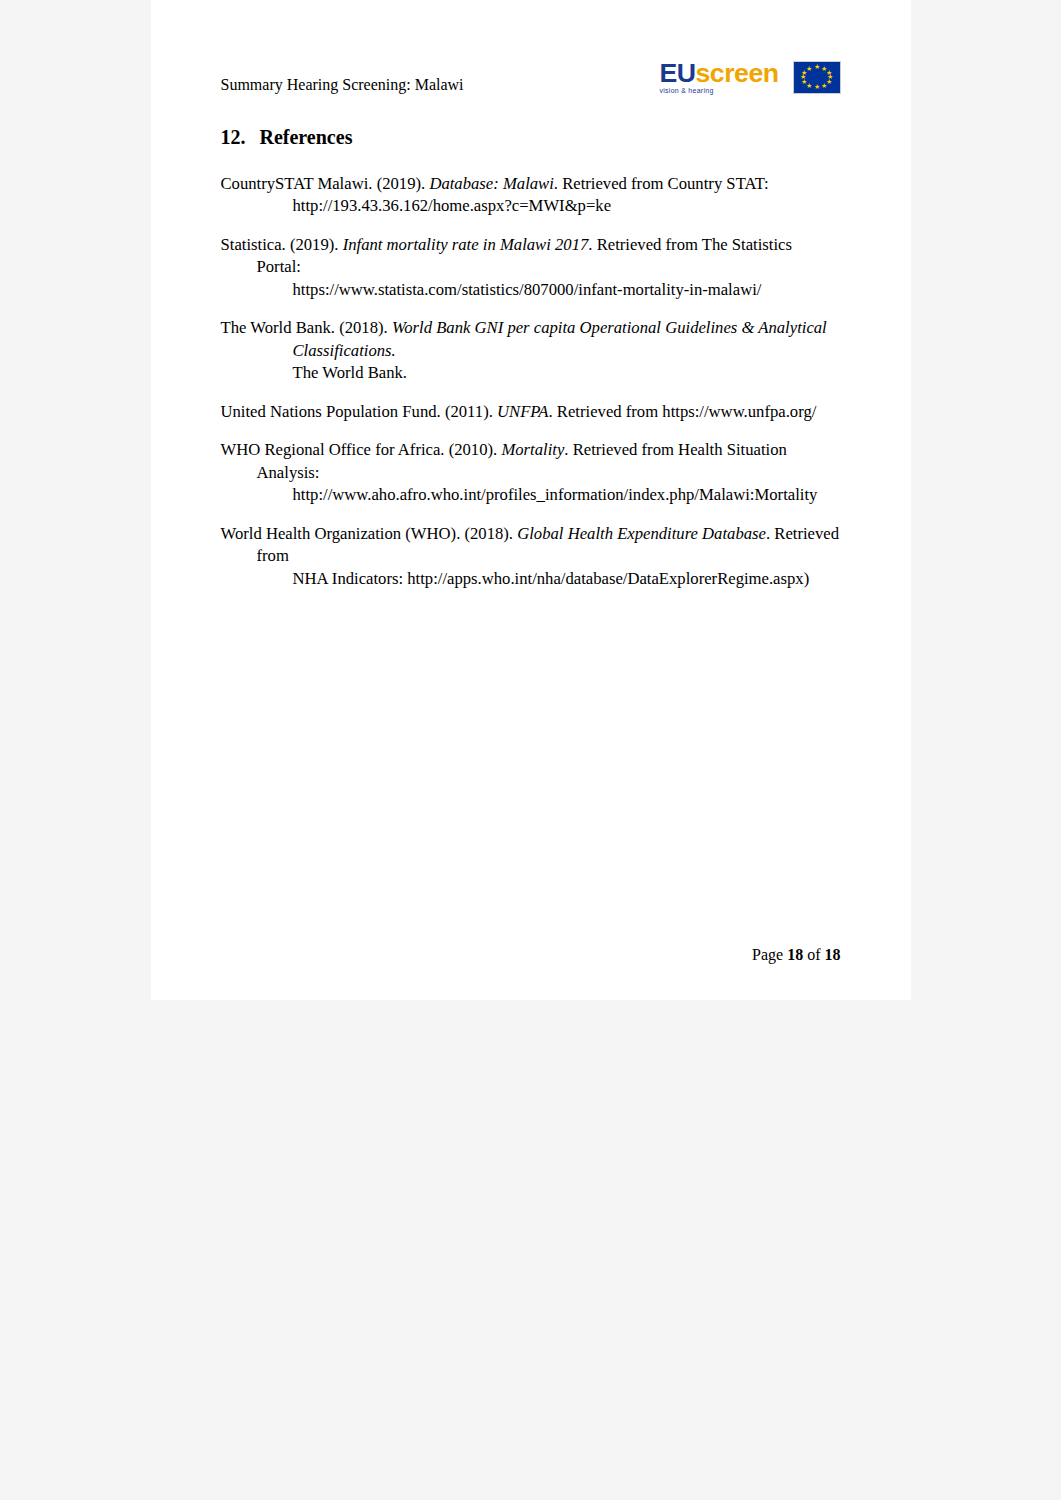Summary Hearing Screening: Malawi
EU screen vision & hearing
★ ★ ★ ★ ★ ★ ★ ★ ★ ★ ★ ★
12. References
CountrySTAT Malawi. (2019). Database: Malawi. Retrieved from Country STAT: http://193.43.36.162/home.aspx?c=MWI&p=ke
Statistica. (2019). Infant mortality rate in Malawi 2017. Retrieved from The Statistics Portal: https://www.statista.com/statistics/807000/infant-mortality-in-malawi/
The World Bank. (2018). World Bank GNI per capita Operational Guidelines & Analytical Classifications. The World Bank.
United Nations Population Fund. (2011). UNFPA. Retrieved from https://www.unfpa.org/
WHO Regional Office for Africa. (2010). Mortality. Retrieved from Health Situation Analysis: http://www.aho.afro.who.int/profiles_information/index.php/Malawi:Mortality
World Health Organization (WHO). (2018). Global Health Expenditure Database. Retrieved from NHA Indicators: http://apps.who.int/nha/database/DataExplorerRegime.aspx)
Page 18 of 18